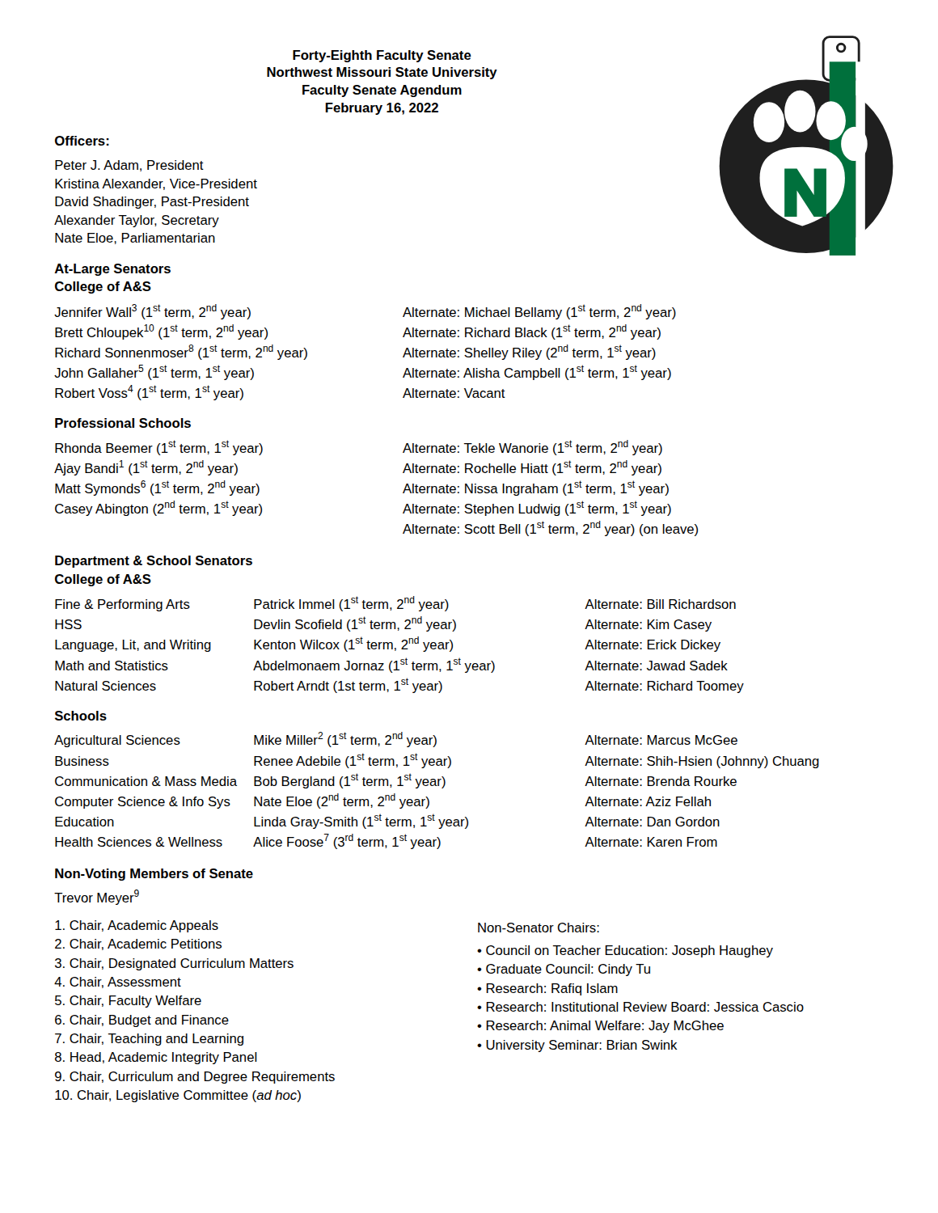Forty-Eighth Faculty Senate
Northwest Missouri State University
Faculty Senate Agendum
February 16, 2022
Officers:
Peter J. Adam, President
Kristina Alexander, Vice-President
David Shadinger, Past-President
Alexander Taylor, Secretary
Nate Eloe, Parliamentarian
At-Large Senators
College of A&S
| Jennifer Wall 3 (1 st term, 2 nd year) | Alternate: Michael Bellamy (1 st term, 2 nd year) |
| Brett Chloupek 10 (1 st term, 2 nd year) | Alternate: Richard Black (1 st term, 2 nd year) |
| Richard Sonnenmoser 8 (1 st term, 2 nd year) | Alternate: Shelley Riley (2 nd term, 1 st year) |
| John Gallaher 5 (1 st term, 1 st year) | Alternate: Alisha Campbell (1 st term, 1 st year) |
| Robert Voss 4 (1 st term, 1 st year) | Alternate: Vacant |
Professional Schools
| Rhonda Beemer (1 st term, 1 st year) | Alternate: Tekle Wanorie (1 st term, 2 nd year) |
| Ajay Bandi 1 (1 st term, 2 nd year) | Alternate: Rochelle Hiatt (1 st term, 2 nd year) |
| Matt Symonds 6 (1 st term, 2 nd year) | Alternate: Nissa Ingraham (1 st term, 1 st year) |
| Casey Abington (2 nd term, 1 st year) | Alternate: Stephen Ludwig (1 st term, 1 st year) |
| | Alternate: Scott Bell (1 st term, 2 nd year) (on leave) |
Department & School Senators
College of A&S
| Fine & Performing Arts | Patrick Immel (1 st term, 2 nd year) | Alternate: Bill Richardson |
| HSS | Devlin Scofield (1 st term, 2 nd year) | Alternate: Kim Casey |
| Language, Lit, and Writing | Kenton Wilcox (1 st term, 2 nd year) | Alternate: Erick Dickey |
| Math and Statistics | Abdelmonaem Jornaz (1 st term, 1 st year) | Alternate: Jawad Sadek |
| Natural Sciences | Robert Arndt (1st term, 1 st year) | Alternate: Richard Toomey |
Schools
| Agricultural Sciences | Mike Miller 2 (1 st term, 2 nd year) | Alternate: Marcus McGee |
| Business | Renee Adebile (1 st term, 1 st year) | Alternate: Shih-Hsien (Johnny) Chuang |
| Communication & Mass Media | Bob Bergland (1 st term, 1 st year) | Alternate: Brenda Rourke |
| Computer Science & Info Sys | Nate Eloe (2 nd term, 2 nd year) | Alternate: Aziz Fellah |
| Education | Linda Gray-Smith (1 st term, 1 st year) | Alternate: Dan Gordon |
| Health Sciences & Wellness | Alice Foose 7 (3 rd term, 1 st year) | Alternate: Karen From |
Non-Voting Members of Senate
Trevor Meyer9
1. Chair, Academic Appeals
2. Chair, Academic Petitions
3. Chair, Designated Curriculum Matters
4. Chair, Assessment
5. Chair, Faculty Welfare
6. Chair, Budget and Finance
7. Chair, Teaching and Learning
8. Head, Academic Integrity Panel
9. Chair, Curriculum and Degree Requirements
10. Chair, Legislative Committee (ad hoc)
Non-Senator Chairs:
Council on Teacher Education: Joseph Haughey
Graduate Council: Cindy Tu
Research: Rafiq Islam
Research: Institutional Review Board: Jessica Cascio
Research: Animal Welfare: Jay McGhee
University Seminar: Brian Swink